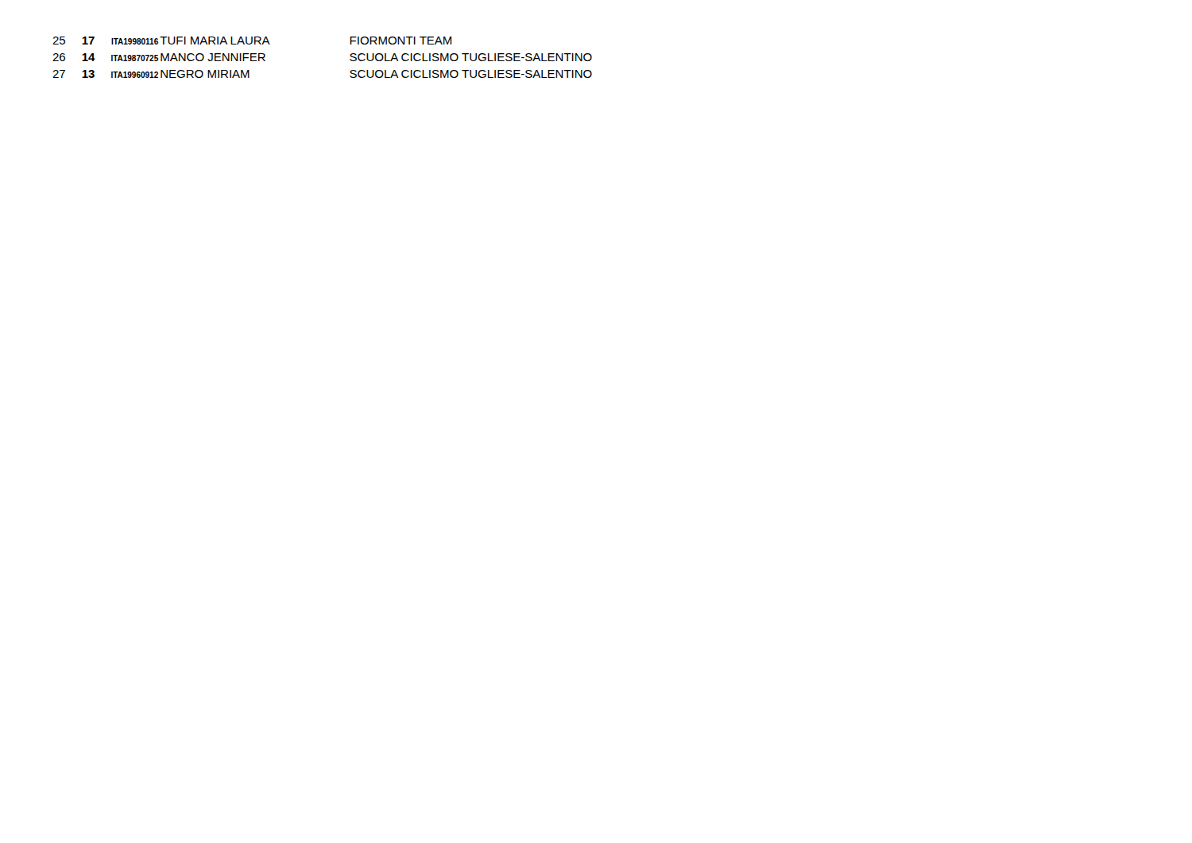| 25 | 17 | ITA19980116 | TUFI MARIA LAURA | FIORMONTI TEAM |
| 26 | 14 | ITA19870725 | MANCO JENNIFER | SCUOLA CICLISMO TUGLIESE-SALENTINO |
| 27 | 13 | ITA19960912 | NEGRO MIRIAM | SCUOLA CICLISMO TUGLIESE-SALENTINO |